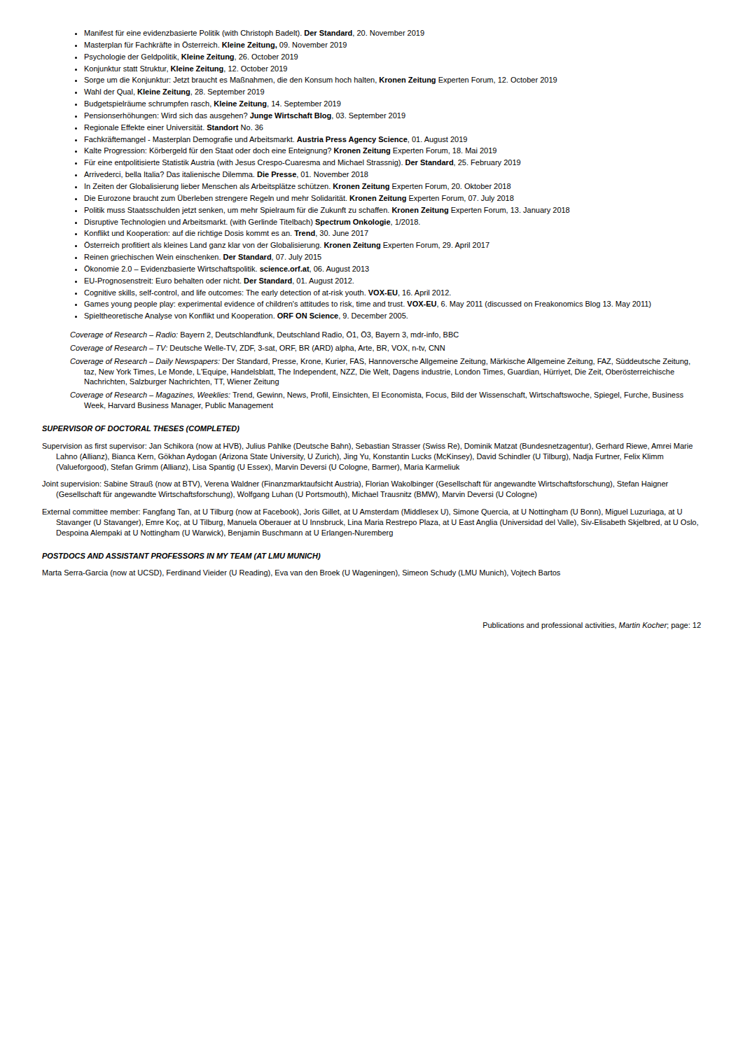Manifest für eine evidenzbasierte Politik (with Christoph Badelt). Der Standard, 20. November 2019
Masterplan für Fachkräfte in Österreich. Kleine Zeitung, 09. November 2019
Psychologie der Geldpolitik, Kleine Zeitung, 26. October 2019
Konjunktur statt Struktur, Kleine Zeitung, 12. October 2019
Sorge um die Konjunktur: Jetzt braucht es Maßnahmen, die den Konsum hoch halten, Kronen Zeitung Experten Forum, 12. October 2019
Wahl der Qual, Kleine Zeitung, 28. September 2019
Budgetspielräume schrumpfen rasch, Kleine Zeitung, 14. September 2019
Pensionserhöhungen: Wird sich das ausgehen? Junge Wirtschaft Blog, 03. September 2019
Regionale Effekte einer Universität. Standort No. 36
Fachkräftemangel - Masterplan Demografie und Arbeitsmarkt. Austria Press Agency Science, 01. August 2019
Kalte Progression: Körbergeld für den Staat oder doch eine Enteignung? Kronen Zeitung Experten Forum, 18. Mai 2019
Für eine entpolitisierte Statistik Austria (with Jesus Crespo-Cuaresma and Michael Strassnig). Der Standard, 25. February 2019
Arrivederci, bella Italia? Das italienische Dilemma. Die Presse, 01. November 2018
In Zeiten der Globalisierung lieber Menschen als Arbeitsplätze schützen. Kronen Zeitung Experten Forum, 20. Oktober 2018
Die Eurozone braucht zum Überleben strengere Regeln und mehr Solidarität. Kronen Zeitung Experten Forum, 07. July 2018
Politik muss Staatsschulden jetzt senken, um mehr Spielraum für die Zukunft zu schaffen. Kronen Zeitung Experten Forum, 13. January 2018
Disruptive Technologien und Arbeitsmarkt. (with Gerlinde Titelbach) Spectrum Onkologie, 1/2018.
Konflikt und Kooperation: auf die richtige Dosis kommt es an. Trend, 30. June 2017
Österreich profitiert als kleines Land ganz klar von der Globalisierung. Kronen Zeitung Experten Forum, 29. April 2017
Reinen griechischen Wein einschenken. Der Standard, 07. July 2015
Ökonomie 2.0 – Evidenzbasierte Wirtschaftspolitik. science.orf.at, 06. August 2013
EU-Prognosenstreit: Euro behalten oder nicht. Der Standard, 01. August 2012.
Cognitive skills, self-control, and life outcomes: The early detection of at-risk youth. VOX-EU, 16. April 2012.
Games young people play: experimental evidence of children's attitudes to risk, time and trust. VOX-EU, 6. May 2011 (discussed on Freakonomics Blog 13. May 2011)
Spieltheoretische Analyse von Konflikt und Kooperation. ORF ON Science, 9. December 2005.
Coverage of Research – Radio: Bayern 2, Deutschlandfunk, Deutschland Radio, Ö1, Ö3, Bayern 3, mdr-info, BBC
Coverage of Research – TV: Deutsche Welle-TV, ZDF, 3-sat, ORF, BR (ARD) alpha, Arte, BR, VOX, n-tv, CNN
Coverage of Research – Daily Newspapers: Der Standard, Presse, Krone, Kurier, FAS, Hannoversche Allgemeine Zeitung, Märkische Allgemeine Zeitung, FAZ, Süddeutsche Zeitung, taz, New York Times, Le Monde, L'Equipe, Handelsblatt, The Independent, NZZ, Die Welt, Dagens industrie, London Times, Guardian, Hürriyet, Die Zeit, Oberösterreichische Nachrichten, Salzburger Nachrichten, TT, Wiener Zeitung
Coverage of Research – Magazines, Weeklies: Trend, Gewinn, News, Profil, Einsichten, El Economista, Focus, Bild der Wissenschaft, Wirtschaftswoche, Spiegel, Furche, Business Week, Harvard Business Manager, Public Management
SUPERVISOR OF DOCTORAL THESES (COMPLETED)
Supervision as first supervisor: Jan Schikora (now at HVB), Julius Pahlke (Deutsche Bahn), Sebastian Strasser (Swiss Re), Dominik Matzat (Bundesnetzagentur), Gerhard Riewe, Amrei Marie Lahno (Allianz), Bianca Kern, Gökhan Aydogan (Arizona State University, U Zurich), Jing Yu, Konstantin Lucks (McKinsey), David Schindler (U Tilburg), Nadja Furtner, Felix Klimm (Valueforgood), Stefan Grimm (Allianz), Lisa Spantig (U Essex), Marvin Deversi (U Cologne, Barmer), Maria Karmeliuk
Joint supervision: Sabine Strauß (now at BTV), Verena Waldner (Finanzmarktaufsicht Austria), Florian Wakolbinger (Gesellschaft für angewandte Wirtschaftsforschung), Stefan Haigner (Gesellschaft für angewandte Wirtschaftsforschung), Wolfgang Luhan (U Portsmouth), Michael Trausnitz (BMW), Marvin Deversi (U Cologne)
External committee member: Fangfang Tan, at U Tilburg (now at Facebook), Joris Gillet, at U Amsterdam (Middlesex U), Simone Quercia, at U Nottingham (U Bonn), Miguel Luzuriaga, at U Stavanger (U Stavanger), Emre Koç, at U Tilburg, Manuela Oberauer at U Innsbruck, Lina Maria Restrepo Plaza, at U East Anglia (Universidad del Valle), Siv-Elisabeth Skjelbred, at U Oslo, Despoina Alempaki at U Nottingham (U Warwick), Benjamin Buschmann at U Erlangen-Nuremberg
POSTDOCS AND ASSISTANT PROFESSORS IN MY TEAM (AT LMU MUNICH)
Marta Serra-Garcia (now at UCSD), Ferdinand Vieider (U Reading), Eva van den Broek (U Wageningen), Simeon Schudy (LMU Munich), Vojtech Bartos
Publications and professional activities, Martin Kocher; page: 12